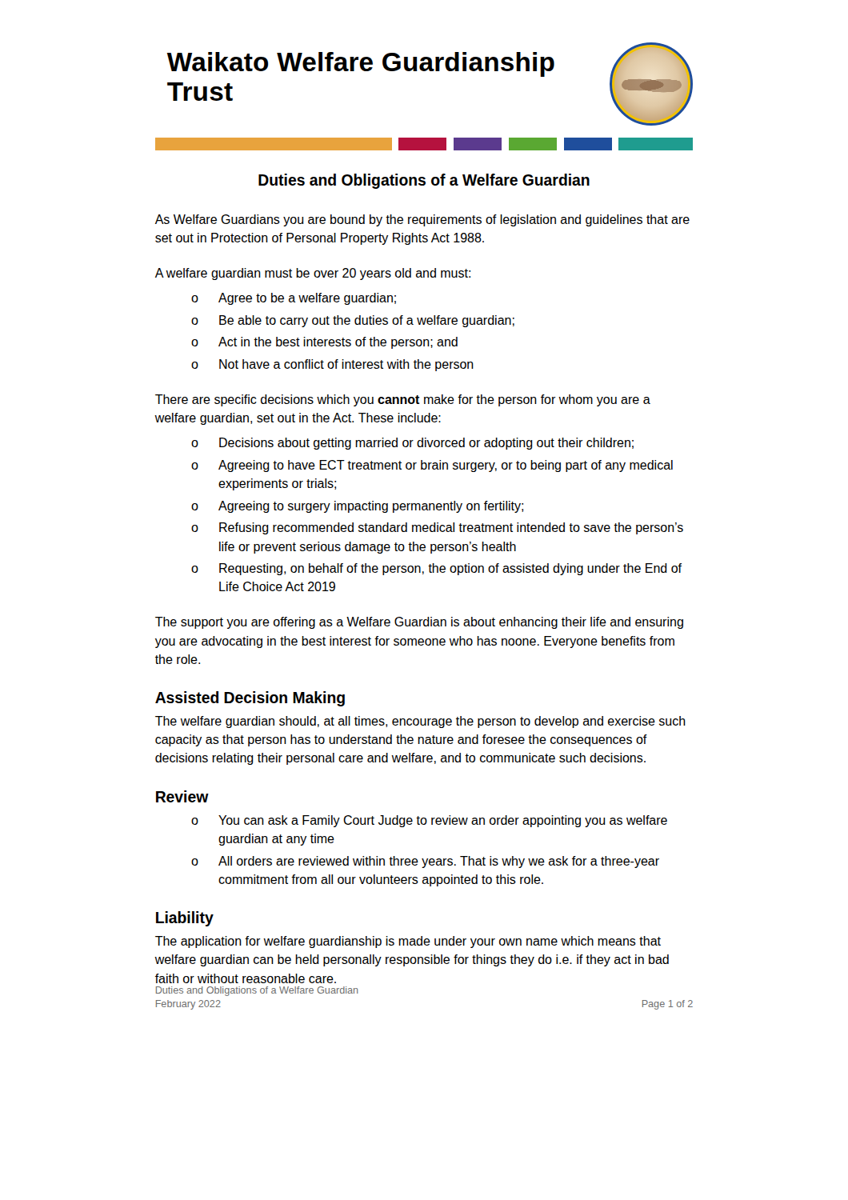Waikato Welfare Guardianship Trust
Duties and Obligations of a Welfare Guardian
As Welfare Guardians you are bound by the requirements of legislation and guidelines that are set out in Protection of Personal Property Rights Act 1988.
A welfare guardian must be over 20 years old and must:
Agree to be a welfare guardian;
Be able to carry out the duties of a welfare guardian;
Act in the best interests of the person; and
Not have a conflict of interest with the person
There are specific decisions which you cannot make for the person for whom you are a welfare guardian, set out in the Act. These include:
Decisions about getting married or divorced or adopting out their children;
Agreeing to have ECT treatment or brain surgery, or to being part of any medical experiments or trials;
Agreeing to surgery impacting permanently on fertility;
Refusing recommended standard medical treatment intended to save the person’s life or prevent serious damage to the person’s health
Requesting, on behalf of the person, the option of assisted dying under the End of Life Choice Act 2019
The support you are offering as a Welfare Guardian is about enhancing their life and ensuring you are advocating in the best interest for someone who has noone. Everyone benefits from the role.
Assisted Decision Making
The welfare guardian should, at all times, encourage the person to develop and exercise such capacity as that person has to understand the nature and foresee the consequences of decisions relating their personal care and welfare, and to communicate such decisions.
Review
You can ask a Family Court Judge to review an order appointing you as welfare guardian at any time
All orders are reviewed within three years. That is why we ask for a three-year commitment from all our volunteers appointed to this role.
Liability
The application for welfare guardianship is made under your own name which means that welfare guardian can be held personally responsible for things they do i.e. if they act in bad faith or without reasonable care.
Duties and Obligations of a Welfare Guardian
February 2022
Page 1 of 2